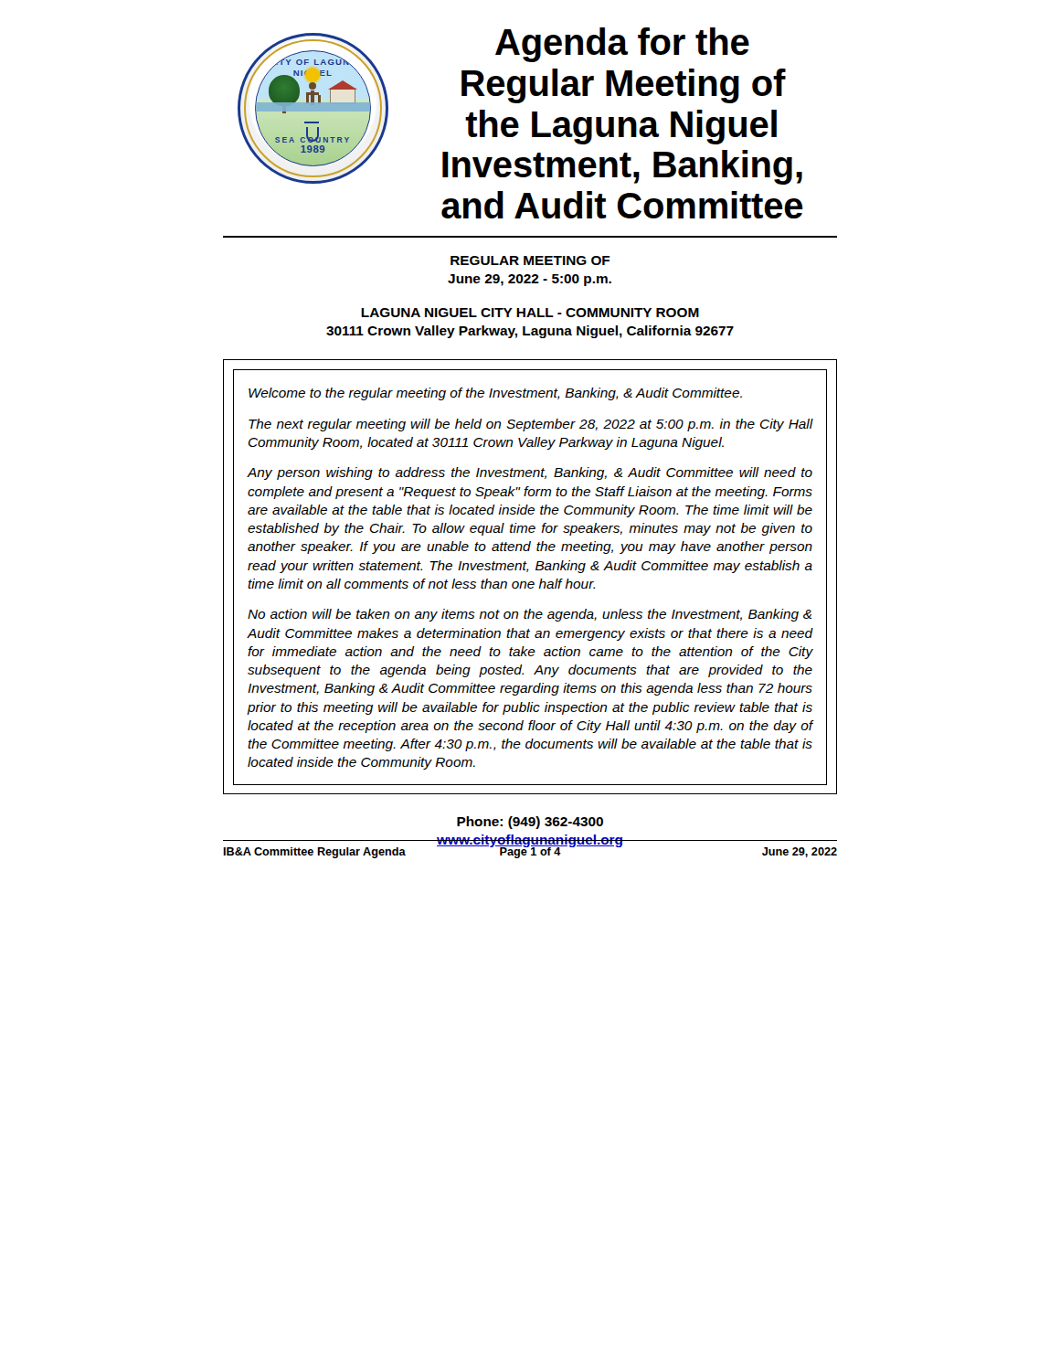CITY OF LAGUNA NIGUEL
SEA COUNTRY
1989
Agenda for the
Regular Meeting of
the Laguna Niguel
Investment, Banking,
and Audit Committee
REGULAR MEETING OF
June 29, 2022 - 5:00 p.m.
LAGUNA NIGUEL CITY HALL - COMMUNITY ROOM
30111 Crown Valley Parkway, Laguna Niguel, California 92677
Welcome to the regular meeting of the Investment, Banking, & Audit Committee.
The next regular meeting will be held on September 28, 2022 at 5:00 p.m. in the City Hall Community Room, located at 30111 Crown Valley Parkway in Laguna Niguel.
Any person wishing to address the Investment, Banking, & Audit Committee will need to complete and present a "Request to Speak" form to the Staff Liaison at the meeting. Forms are available at the table that is located inside the Community Room. The time limit will be established by the Chair. To allow equal time for speakers, minutes may not be given to another speaker. If you are unable to attend the meeting, you may have another person read your written statement. The Investment, Banking & Audit Committee may establish a time limit on all comments of not less than one half hour.
No action will be taken on any items not on the agenda, unless the Investment, Banking & Audit Committee makes a determination that an emergency exists or that there is a need for immediate action and the need to take action came to the attention of the City subsequent to the agenda being posted. Any documents that are provided to the Investment, Banking & Audit Committee regarding items on this agenda less than 72 hours prior to this meeting will be available for public inspection at the public review table that is located at the reception area on the second floor of City Hall until 4:30 p.m. on the day of the Committee meeting. After 4:30 p.m., the documents will be available at the table that is located inside the Community Room.
Phone: (949) 362-4300
www.cityoflagunaniguel.org
IB&A Committee Regular Agenda Page 1 of 4 June 29, 2022